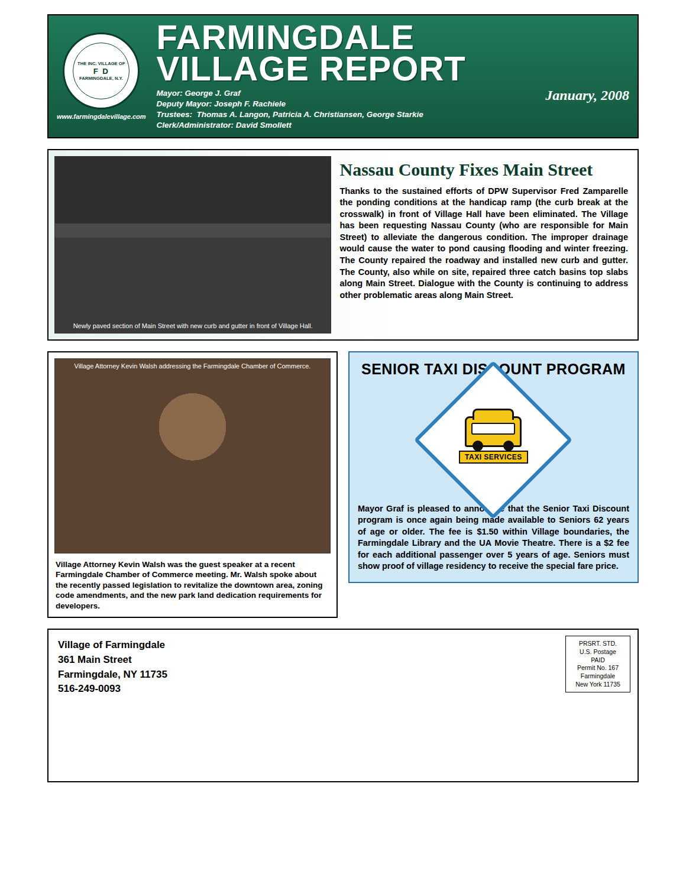THE INC. VILLAGE OF F D FARMINGDALE, N.Y.
www.farmingdalevillage.com
FARMINGDALE
VILLAGE REPORT
January, 2008 Mayor: George J. Graf
Deputy Mayor: Joseph F. Rachiele
Trustees: Thomas A. Langon, Patricia A. Christiansen, George Starkie
Clerk/Administrator: David Smollett
Newly paved section of Main Street with new curb and gutter in front of Village Hall.
Nassau County Fixes Main Street
Thanks to the sustained efforts of DPW Supervisor Fred Zamparelle the ponding conditions at the handicap ramp (the curb break at the crosswalk) in front of Village Hall have been eliminated. The Village has been requesting Nassau County (who are responsible for Main Street) to alleviate the dangerous condition. The improper drainage would cause the water to pond causing flooding and winter freezing. The County repaired the roadway and installed new curb and gutter. The County, also while on site, repaired three catch basins top slabs along Main Street. Dialogue with the County is continuing to address other problematic areas along Main Street.
Village Attorney Kevin Walsh addressing the Farmingdale Chamber of Commerce.
Village Attorney Kevin Walsh was the guest speaker at a recent Farmingdale Chamber of Commerce meeting. Mr. Walsh spoke about the recently passed legislation to revitalize the downtown area, zoning code amendments, and the new park land dedication requirements for developers.
SENIOR TAXI DISCOUNT PROGRAM
TAXI SERVICES
Mayor Graf is pleased to announce that the Senior Taxi Discount program is once again being made available to Seniors 62 years of age or older. The fee is $1.50 within Village boundaries, the Farmingdale Library and the UA Movie Theatre. There is a $2 fee for each additional passenger over 5 years of age. Seniors must show proof of village residency to receive the special fare price.
PRSRT. STD.
U.S. Postage
PAID
Permit No. 167
Farmingdale
New York 11735
Village of Farmingdale
361 Main Street
Farmingdale, NY 11735
516-249-0093